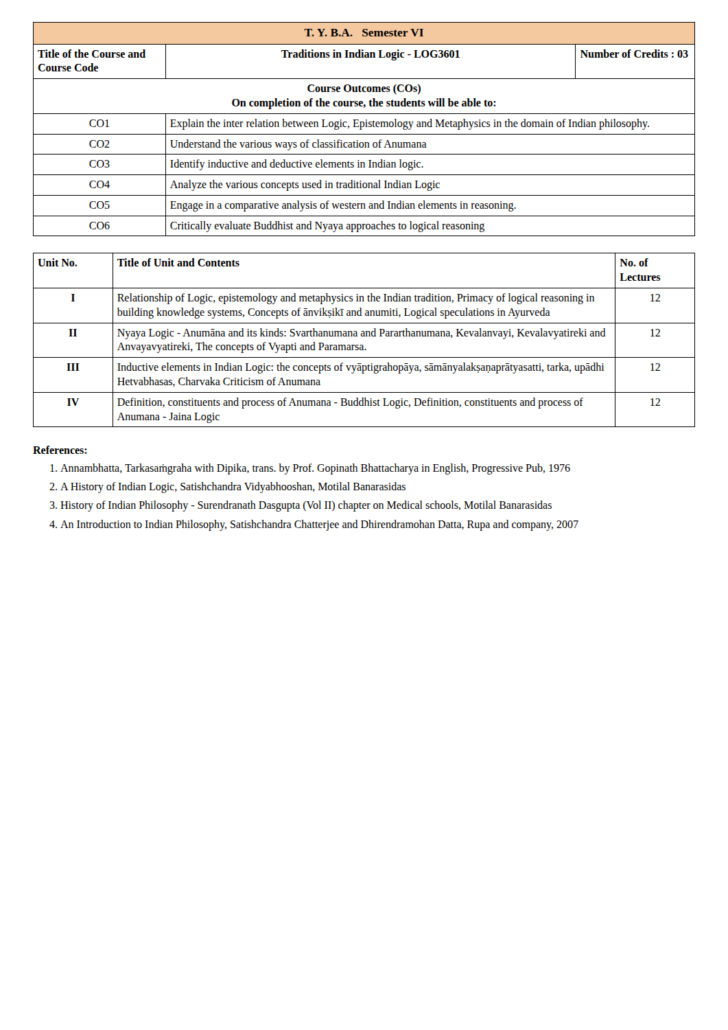| T. Y. B.A. Semester VI |
| Title of the Course and Course Code | Traditions in Indian Logic - LOG3601 | Number of Credits : 03 |
| Course Outcomes (COs) On completion of the course, the students will be able to: |
| CO1 | Explain the inter relation between Logic, Epistemology and Metaphysics in the domain of Indian philosophy. |
| CO2 | Understand the various ways of classification of Anumana |
| CO3 | Identify inductive and deductive elements in Indian logic. |
| CO4 | Analyze the various concepts used in traditional Indian Logic |
| CO5 | Engage in a comparative analysis of western and Indian elements in reasoning. |
| CO6 | Critically evaluate Buddhist and Nyaya approaches to logical reasoning |
| Unit No. | Title of Unit and Contents | No. of Lectures |
| I | Relationship of Logic, epistemology and metaphysics in the Indian tradition, Primacy of logical reasoning in building knowledge systems, Concepts of ānvikṣikī and anumiti, Logical speculations in Ayurveda | 12 |
| II | Nyaya Logic - Anumāna and its kinds: Svarthanumana and Pararthanumana, Kevalanvayi, Kevalavyatireki and Anvayavyatireki, The concepts of Vyapti and Paramarsa. | 12 |
| III | Inductive elements in Indian Logic: the concepts of vyāptigrahopāya, sāmānyalakṣaṇaprātyasatti, tarka, upādhi Hetvabhasas, Charvaka Criticism of Anumana | 12 |
| IV | Definition, constituents and process of Anumana - Buddhist Logic, Definition, constituents and process of Anumana - Jaina Logic | 12 |
References:
Annambhatta, Tarkasaṁgraha with Dipika, trans. by Prof. Gopinath Bhattacharya in English, Progressive Pub, 1976
A History of Indian Logic, Satishchandra Vidyabhooshan, Motilal Banarasidas
History of Indian Philosophy - Surendranath Dasgupta (Vol II) chapter on Medical schools, Motilal Banarasidas
An Introduction to Indian Philosophy, Satishchandra Chatterjee and Dhirendramohan Datta, Rupa and company, 2007